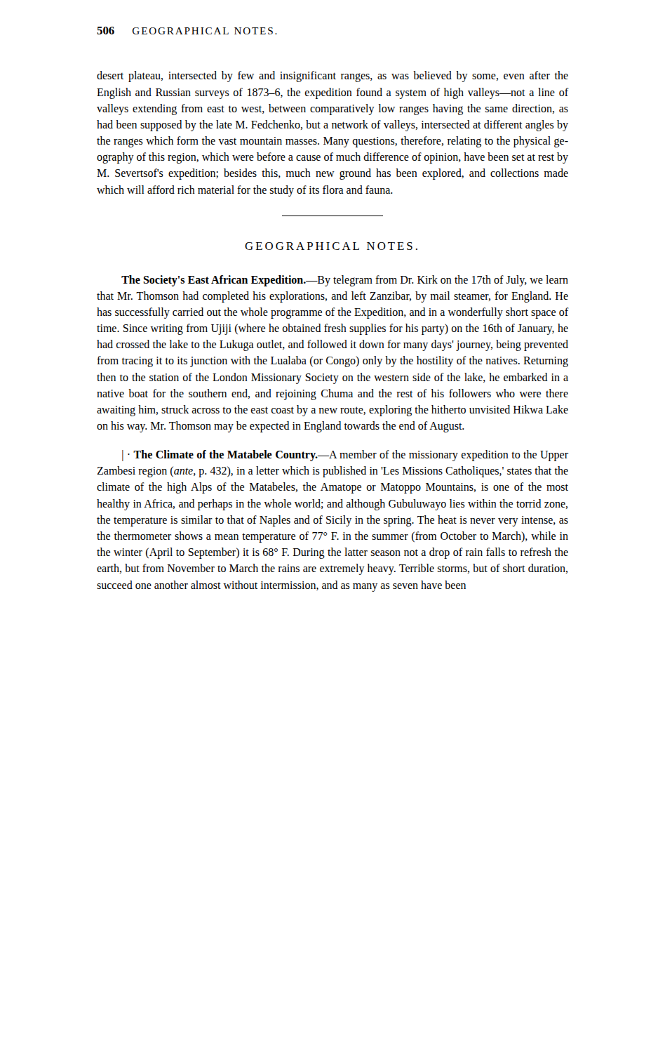506 GEOGRAPHICAL NOTES.
desert plateau, intersected by few and insignificant ranges, as was believed by some, even after the English and Russian surveys of 1873–6, the expedition found a system of high valleys—not a line of valleys extending from east to west, between comparatively low ranges having the same direction, as had been supposed by the late M. Fedchenko, but a network of valleys, intersected at different angles by the ranges which form the vast mountain masses. Many questions, therefore, relating to the physical geography of this region, which were before a cause of much difference of opinion, have been set at rest by M. Severtsof's expedition; besides this, much new ground has been explored, and collections made which will afford rich material for the study of its flora and fauna.
GEOGRAPHICAL NOTES.
The Society's East African Expedition.—By telegram from Dr. Kirk on the 17th of July, we learn that Mr. Thomson had completed his explorations, and left Zanzibar, by mail steamer, for England. He has successfully carried out the whole programme of the Expedition, and in a wonderfully short space of time. Since writing from Ujiji (where he obtained fresh supplies for his party) on the 16th of January, he had crossed the lake to the Lukuga outlet, and followed it down for many days' journey, being prevented from tracing it to its junction with the Lualaba (or Congo) only by the hostility of the natives. Returning then to the station of the London Missionary Society on the western side of the lake, he embarked in a native boat for the southern end, and rejoining Chuma and the rest of his followers who were there awaiting him, struck across to the east coast by a new route, exploring the hitherto unvisited Hikwa Lake on his way. Mr. Thomson may be expected in England towards the end of August.
| · The Climate of the Matabele Country.—A member of the missionary expedition to the Upper Zambesi region (ante, p. 432), in a letter which is published in 'Les Missions Catholiques,' states that the climate of the high Alps of the Matabeles, the Amatope or Matoppo Mountains, is one of the most healthy in Africa, and perhaps in the whole world; and although Gubuluwayo lies within the torrid zone, the temperature is similar to that of Naples and of Sicily in the spring. The heat is never very intense, as the thermometer shows a mean temperature of 77° F. in the summer (from October to March), while in the winter (April to September) it is 68° F. During the latter season not a drop of rain falls to refresh the earth, but from November to March the rains are extremely heavy. Terrible storms, but of short duration, succeed one another almost without intermission, and as many as seven have been